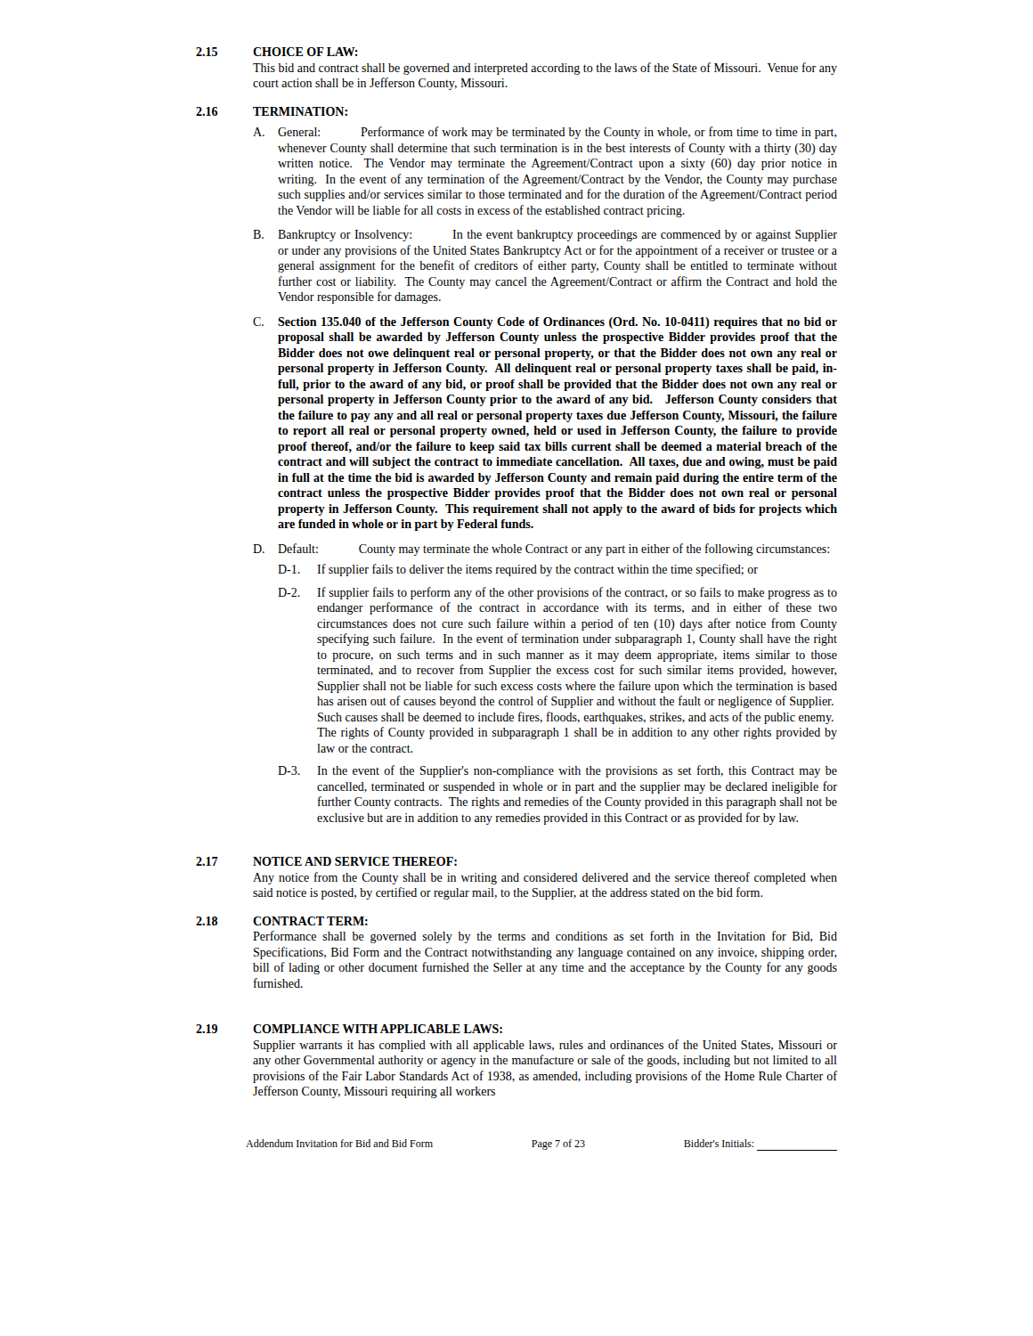2.15
CHOICE OF LAW:
This bid and contract shall be governed and interpreted according to the laws of the State of Missouri. Venue for any court action shall be in Jefferson County, Missouri.
2.16
TERMINATION:
A. General: Performance of work may be terminated by the County in whole, or from time to time in part, whenever County shall determine that such termination is in the best interests of County with a thirty (30) day written notice. The Vendor may terminate the Agreement/Contract upon a sixty (60) day prior notice in writing. In the event of any termination of the Agreement/Contract by the Vendor, the County may purchase such supplies and/or services similar to those terminated and for the duration of the Agreement/Contract period the Vendor will be liable for all costs in excess of the established contract pricing.
B. Bankruptcy or Insolvency: In the event bankruptcy proceedings are commenced by or against Supplier or under any provisions of the United States Bankruptcy Act or for the appointment of a receiver or trustee or a general assignment for the benefit of creditors of either party, County shall be entitled to terminate without further cost or liability. The County may cancel the Agreement/Contract or affirm the Contract and hold the Vendor responsible for damages.
C. Section 135.040 of the Jefferson County Code of Ordinances (Ord. No. 10-0411) requires that no bid or proposal shall be awarded by Jefferson County unless the prospective Bidder provides proof that the Bidder does not owe delinquent real or personal property, or that the Bidder does not own any real or personal property in Jefferson County. All delinquent real or personal property taxes shall be paid, in-full, prior to the award of any bid, or proof shall be provided that the Bidder does not own any real or personal property in Jefferson County prior to the award of any bid. Jefferson County considers that the failure to pay any and all real or personal property taxes due Jefferson County, Missouri, the failure to report all real or personal property owned, held or used in Jefferson County, the failure to provide proof thereof, and/or the failure to keep said tax bills current shall be deemed a material breach of the contract and will subject the contract to immediate cancellation. All taxes, due and owing, must be paid in full at the time the bid is awarded by Jefferson County and remain paid during the entire term of the contract unless the prospective Bidder provides proof that the Bidder does not own real or personal property in Jefferson County. This requirement shall not apply to the award of bids for projects which are funded in whole or in part by Federal funds.
D. Default: County may terminate the whole Contract or any part in either of the following circumstances:
D-1. If supplier fails to deliver the items required by the contract within the time specified; or
D-2. If supplier fails to perform any of the other provisions of the contract, or so fails to make progress as to endanger performance of the contract in accordance with its terms, and in either of these two circumstances does not cure such failure within a period of ten (10) days after notice from County specifying such failure. In the event of termination under subparagraph 1, County shall have the right to procure, on such terms and in such manner as it may deem appropriate, items similar to those terminated, and to recover from Supplier the excess cost for such similar items provided, however, Supplier shall not be liable for such excess costs where the failure upon which the termination is based has arisen out of causes beyond the control of Supplier and without the fault or negligence of Supplier. Such causes shall be deemed to include fires, floods, earthquakes, strikes, and acts of the public enemy. The rights of County provided in subparagraph 1 shall be in addition to any other rights provided by law or the contract.
D-3. In the event of the Supplier's non-compliance with the provisions as set forth, this Contract may be cancelled, terminated or suspended in whole or in part and the supplier may be declared ineligible for further County contracts. The rights and remedies of the County provided in this paragraph shall not be exclusive but are in addition to any remedies provided in this Contract or as provided for by law.
2.17
NOTICE AND SERVICE THEREOF:
Any notice from the County shall be in writing and considered delivered and the service thereof completed when said notice is posted, by certified or regular mail, to the Supplier, at the address stated on the bid form.
2.18
CONTRACT TERM:
Performance shall be governed solely by the terms and conditions as set forth in the Invitation for Bid, Bid Specifications, Bid Form and the Contract notwithstanding any language contained on any invoice, shipping order, bill of lading or other document furnished the Seller at any time and the acceptance by the County for any goods furnished.
2.19
COMPLIANCE WITH APPLICABLE LAWS:
Supplier warrants it has complied with all applicable laws, rules and ordinances of the United States, Missouri or any other Governmental authority or agency in the manufacture or sale of the goods, including but not limited to all provisions of the Fair Labor Standards Act of 1938, as amended, including provisions of the Home Rule Charter of Jefferson County, Missouri requiring all workers
Addendum Invitation for Bid and Bid Form
Page 7 of 23
Bidder's Initials: